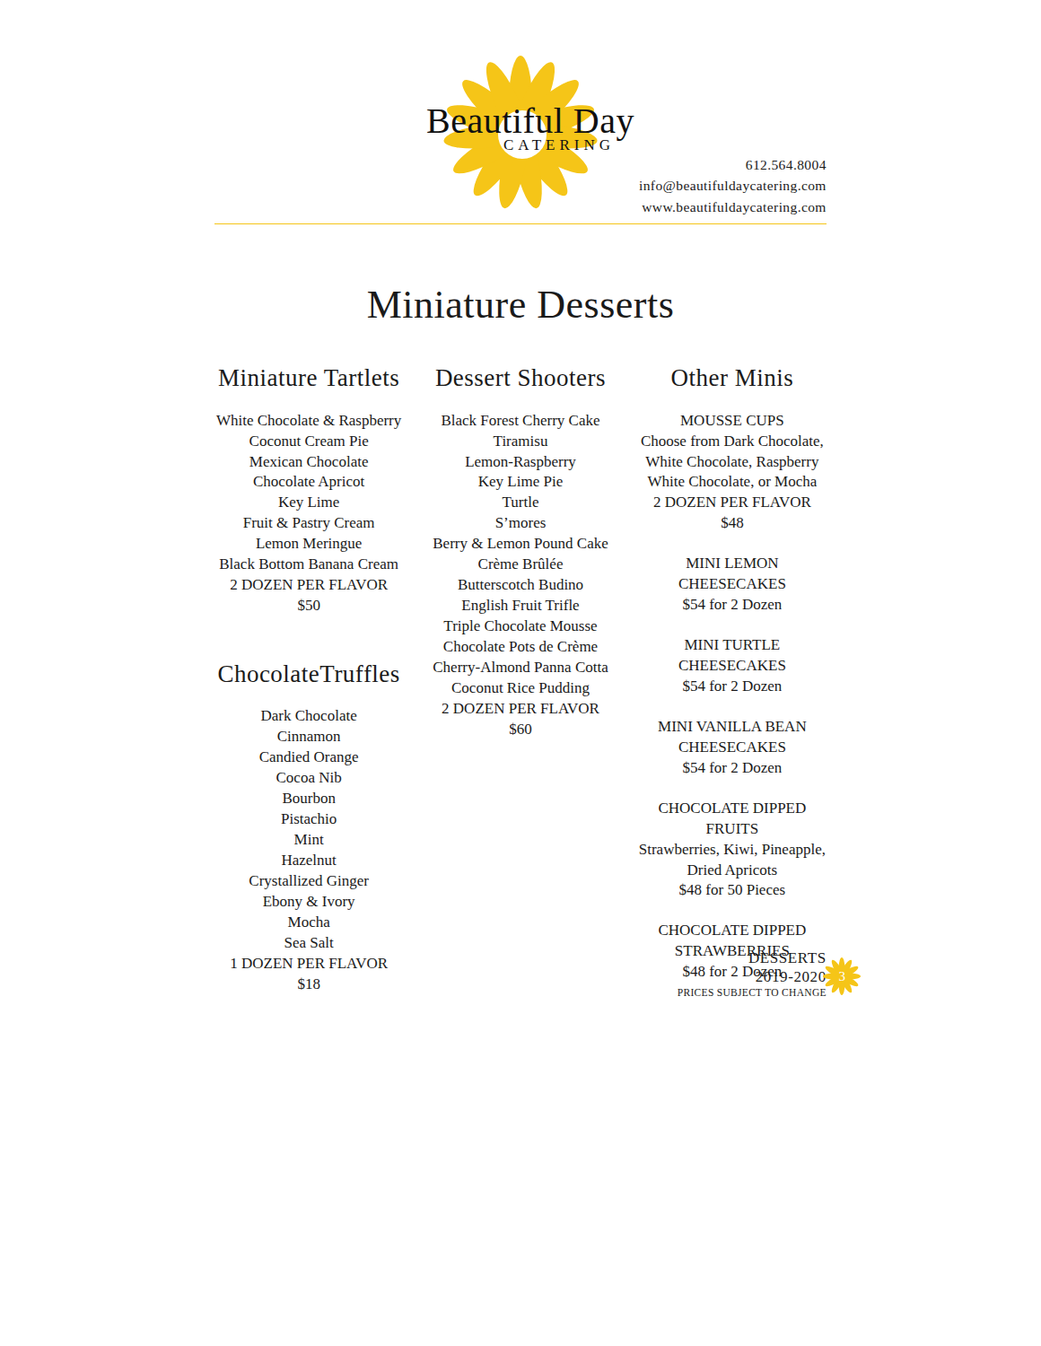Beautiful Day
CATERING
612.564.8004
info@beautifuldaycatering.com
www.beautifuldaycatering.com
Miniature Desserts
Miniature Tartlets
White Chocolate & Raspberry
Coconut Cream Pie
Mexican Chocolate
Chocolate Apricot
Key Lime
Fruit & Pastry Cream
Lemon Meringue
Black Bottom Banana Cream
2 Dozen Per Flavor
$50
ChocolateTruffles
Dark Chocolate
Cinnamon
Candied Orange
Cocoa Nib
Bourbon
Pistachio
Mint
Hazelnut
Crystallized Ginger
Ebony & Ivory
Mocha
Sea Salt
1 Dozen Per Flavor
$18
Dessert Shooters
Black Forest Cherry Cake
Tiramisu
Lemon-Raspberry
Key Lime Pie
Turtle
S’mores
Berry & Lemon Pound Cake
Crème Brûlée
Butterscotch Budino
English Fruit Trifle
Triple Chocolate Mousse
Chocolate Pots de Crème
Cherry-Almond Panna Cotta
Coconut Rice Pudding
2 Dozen Per Flavor
$60
Other Minis
Mousse Cups
Choose from Dark Chocolate, White Chocolate, Raspberry White Chocolate, or Mocha
2 Dozen Per Flavor
$48
Mini Lemon Cheesecakes
$54 for 2 Dozen
Mini Turtle Cheesecakes
$54 for 2 Dozen
Mini Vanilla Bean Cheesecakes
$54 for 2 Dozen
Chocolate Dipped Fruits
Strawberries, Kiwi, Pineapple, Dried Apricots
$48 for 50 Pieces
Chocolate Dipped Strawberries
$48 for 2 Dozen
DESSERTS
2019-2020
PRICES SUBJECT TO CHANGE
3